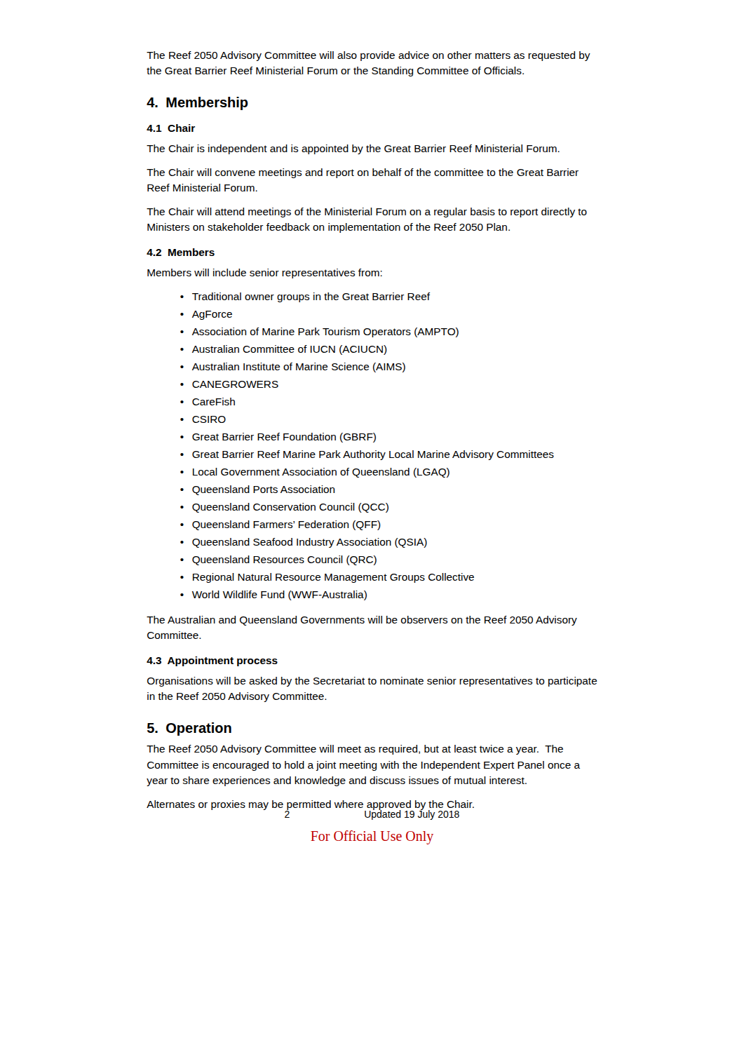The Reef 2050 Advisory Committee will also provide advice on other matters as requested by the Great Barrier Reef Ministerial Forum or the Standing Committee of Officials.
4. Membership
4.1 Chair
The Chair is independent and is appointed by the Great Barrier Reef Ministerial Forum.
The Chair will convene meetings and report on behalf of the committee to the Great Barrier Reef Ministerial Forum.
The Chair will attend meetings of the Ministerial Forum on a regular basis to report directly to Ministers on stakeholder feedback on implementation of the Reef 2050 Plan.
4.2 Members
Members will include senior representatives from:
Traditional owner groups in the Great Barrier Reef
AgForce
Association of Marine Park Tourism Operators (AMPTO)
Australian Committee of IUCN (ACIUCN)
Australian Institute of Marine Science (AIMS)
CANEGROWERS
CareFish
CSIRO
Great Barrier Reef Foundation (GBRF)
Great Barrier Reef Marine Park Authority Local Marine Advisory Committees
Local Government Association of Queensland (LGAQ)
Queensland Ports Association
Queensland Conservation Council (QCC)
Queensland Farmers’ Federation (QFF)
Queensland Seafood Industry Association (QSIA)
Queensland Resources Council (QRC)
Regional Natural Resource Management Groups Collective
World Wildlife Fund (WWF-Australia)
The Australian and Queensland Governments will be observers on the Reef 2050 Advisory Committee.
4.3 Appointment process
Organisations will be asked by the Secretariat to nominate senior representatives to participate in the Reef 2050 Advisory Committee.
5. Operation
The Reef 2050 Advisory Committee will meet as required, but at least twice a year. The Committee is encouraged to hold a joint meeting with the Independent Expert Panel once a year to share experiences and knowledge and discuss issues of mutual interest.
Alternates or proxies may be permitted where approved by the Chair.
2 Updated 19 July 2018
For Official Use Only